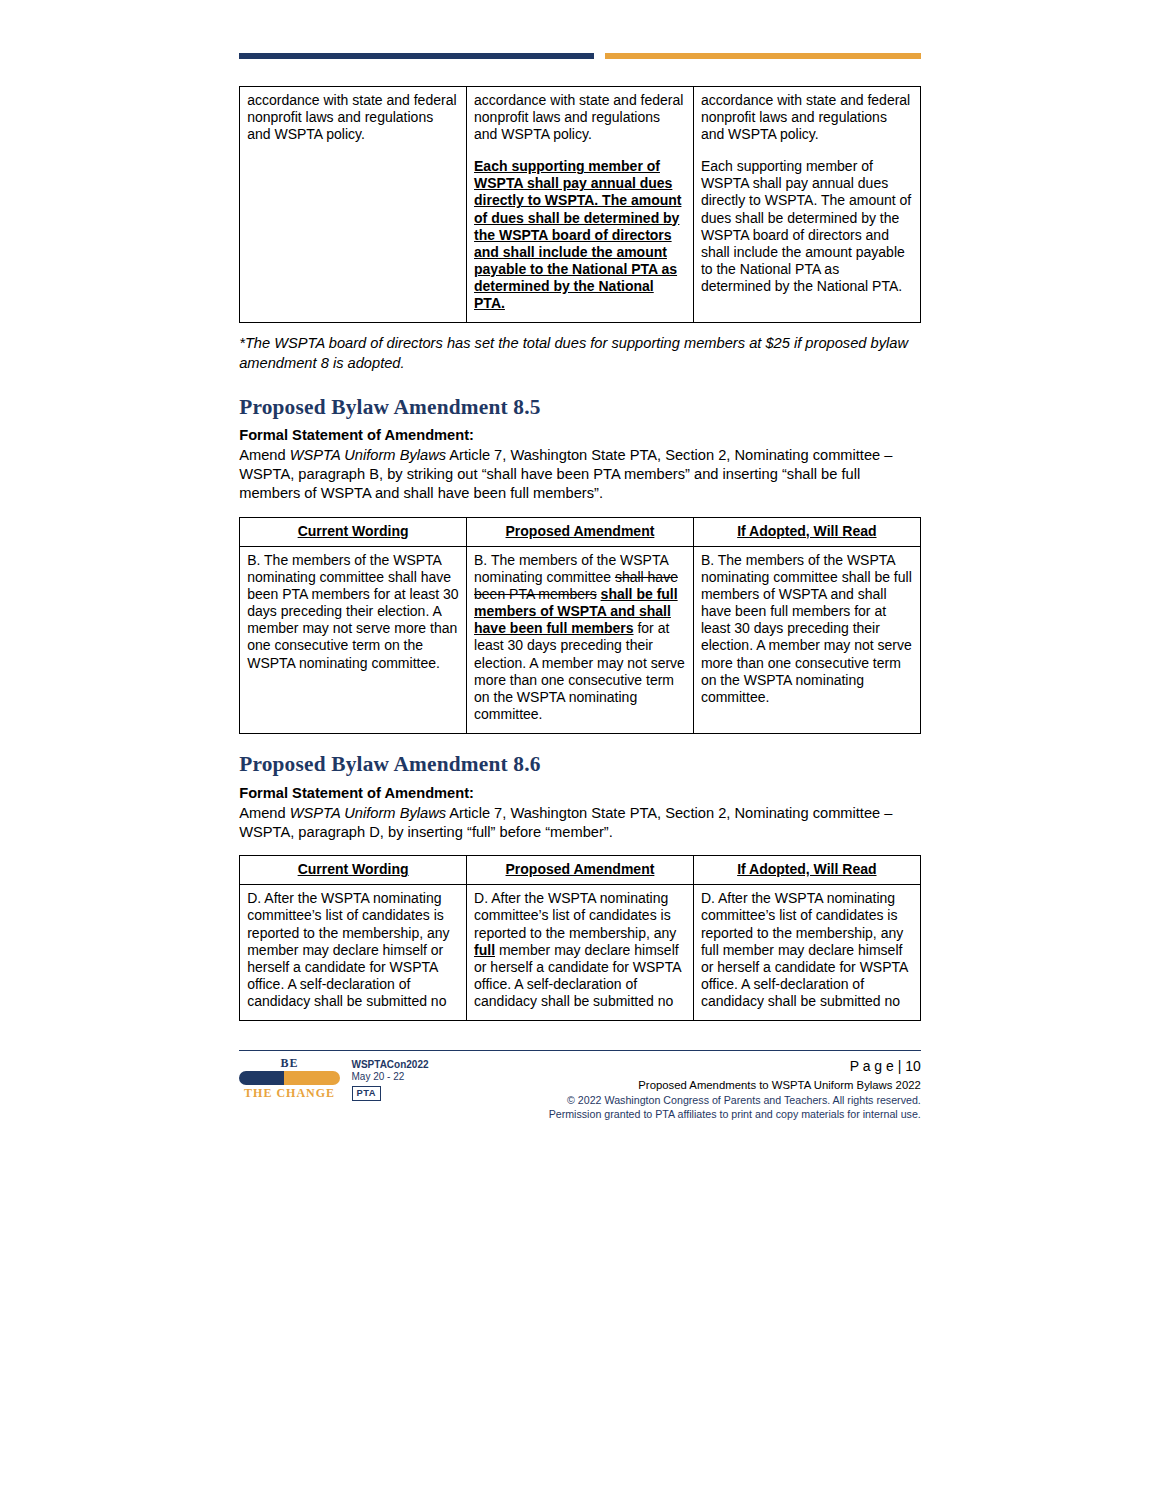| accordance with state and federal nonprofit laws and regulations and WSPTA policy. | accordance with state and federal nonprofit laws and regulations and WSPTA policy. Each supporting member of WSPTA shall pay annual dues directly to WSPTA. The amount of dues shall be determined by the WSPTA board of directors and shall include the amount payable to the National PTA as determined by the National PTA. | accordance with state and federal nonprofit laws and regulations and WSPTA policy. Each supporting member of WSPTA shall pay annual dues directly to WSPTA. The amount of dues shall be determined by the WSPTA board of directors and shall include the amount payable to the National PTA as determined by the National PTA. |
*The WSPTA board of directors has set the total dues for supporting members at $25 if proposed bylaw amendment 8 is adopted.
Proposed Bylaw Amendment 8.5
Formal Statement of Amendment:
Amend WSPTA Uniform Bylaws Article 7, Washington State PTA, Section 2, Nominating committee – WSPTA, paragraph B, by striking out “shall have been PTA members” and inserting “shall be full members of WSPTA and shall have been full members”.
| Current Wording | Proposed Amendment | If Adopted, Will Read |
| --- | --- | --- |
| B. The members of the WSPTA nominating committee shall have been PTA members for at least 30 days preceding their election. A member may not serve more than one consecutive term on the WSPTA nominating committee. | B. The members of the WSPTA nominating committee shall have been PTA members shall be full members of WSPTA and shall have been full members for at least 30 days preceding their election. A member may not serve more than one consecutive term on the WSPTA nominating committee. | B. The members of the WSPTA nominating committee shall be full members of WSPTA and shall have been full members for at least 30 days preceding their election. A member may not serve more than one consecutive term on the WSPTA nominating committee. |
Proposed Bylaw Amendment 8.6
Formal Statement of Amendment:
Amend WSPTA Uniform Bylaws Article 7, Washington State PTA, Section 2, Nominating committee – WSPTA, paragraph D, by inserting “full” before “member”.
| Current Wording | Proposed Amendment | If Adopted, Will Read |
| --- | --- | --- |
| D. After the WSPTA nominating committee’s list of candidates is reported to the membership, any member may declare himself or herself a candidate for WSPTA office. A self-declaration of candidacy shall be submitted no | D. After the WSPTA nominating committee’s list of candidates is reported to the membership, any full member may declare himself or herself a candidate for WSPTA office. A self-declaration of candidacy shall be submitted no | D. After the WSPTA nominating committee’s list of candidates is reported to the membership, any full member may declare himself or herself a candidate for WSPTA office. A self-declaration of candidacy shall be submitted no |
BE
THE CHANGE
WSPTACon2022
May 20 - 22
PTA
P a g e | 10
Proposed Amendments to WSPTA Uniform Bylaws 2022
© 2022 Washington Congress of Parents and Teachers. All rights reserved.
Permission granted to PTA affiliates to print and copy materials for internal use.